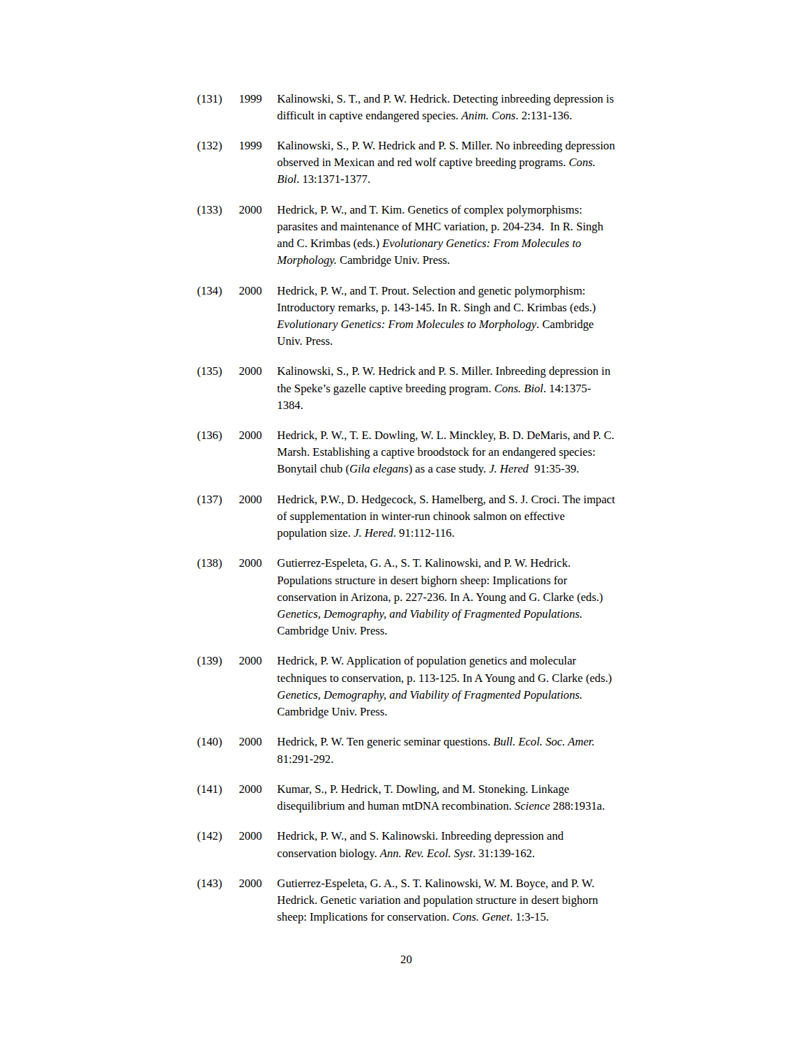(131) 1999 Kalinowski, S. T., and P. W. Hedrick. Detecting inbreeding depression is difficult in captive endangered species. Anim. Cons. 2:131-136.
(132) 1999 Kalinowski, S., P. W. Hedrick and P. S. Miller. No inbreeding depression observed in Mexican and red wolf captive breeding programs. Cons. Biol. 13:1371-1377.
(133) 2000 Hedrick, P. W., and T. Kim. Genetics of complex polymorphisms: parasites and maintenance of MHC variation, p. 204-234. In R. Singh and C. Krimbas (eds.) Evolutionary Genetics: From Molecules to Morphology. Cambridge Univ. Press.
(134) 2000 Hedrick, P. W., and T. Prout. Selection and genetic polymorphism: Introductory remarks, p. 143-145. In R. Singh and C. Krimbas (eds.) Evolutionary Genetics: From Molecules to Morphology. Cambridge Univ. Press.
(135) 2000 Kalinowski, S., P. W. Hedrick and P. S. Miller. Inbreeding depression in the Speke’s gazelle captive breeding program. Cons. Biol. 14:1375-1384.
(136) 2000 Hedrick, P. W., T. E. Dowling, W. L. Minckley, B. D. DeMaris, and P. C. Marsh. Establishing a captive broodstock for an endangered species: Bonytail chub (Gila elegans) as a case study. J. Hered 91:35-39.
(137) 2000 Hedrick, P.W., D. Hedgecock, S. Hamelberg, and S. J. Croci. The impact of supplementation in winter-run chinook salmon on effective population size. J. Hered. 91:112-116.
(138) 2000 Gutierrez-Espeleta, G. A., S. T. Kalinowski, and P. W. Hedrick. Populations structure in desert bighorn sheep: Implications for conservation in Arizona, p. 227-236. In A. Young and G. Clarke (eds.) Genetics, Demography, and Viability of Fragmented Populations. Cambridge Univ. Press.
(139) 2000 Hedrick, P. W. Application of population genetics and molecular techniques to conservation, p. 113-125. In A Young and G. Clarke (eds.) Genetics, Demography, and Viability of Fragmented Populations. Cambridge Univ. Press.
(140) 2000 Hedrick, P. W. Ten generic seminar questions. Bull. Ecol. Soc. Amer. 81:291-292.
(141) 2000 Kumar, S., P. Hedrick, T. Dowling, and M. Stoneking. Linkage disequilibrium and human mtDNA recombination. Science 288:1931a.
(142) 2000 Hedrick, P. W., and S. Kalinowski. Inbreeding depression and conservation biology. Ann. Rev. Ecol. Syst. 31:139-162.
(143) 2000 Gutierrez-Espeleta, G. A., S. T. Kalinowski, W. M. Boyce, and P. W. Hedrick. Genetic variation and population structure in desert bighorn sheep: Implications for conservation. Cons. Genet. 1:3-15.
20